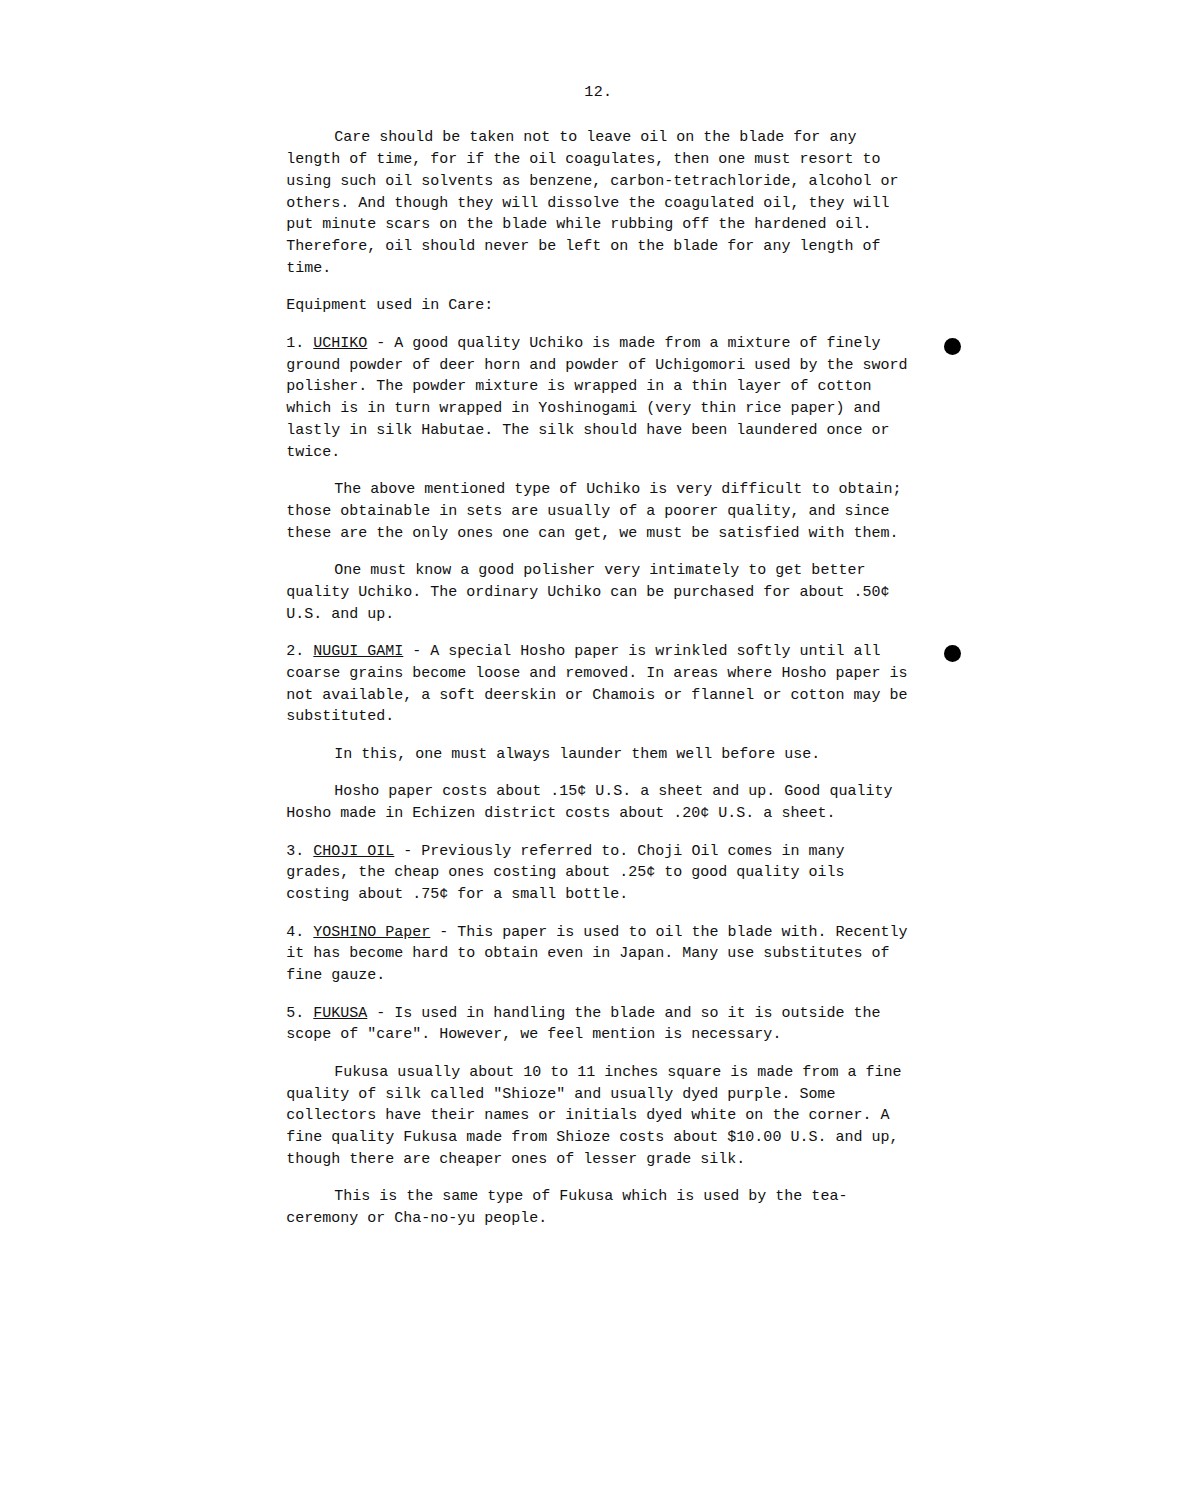12.
Care should be taken not to leave oil on the blade for any length of time, for if the oil coagulates, then one must resort to using such oil solvents as benzene, carbon-tetrachloride, alcohol or others. And though they will dissolve the coagulated oil, they will put minute scars on the blade while rubbing off the hardened oil. Therefore, oil should never be left on the blade for any length of time.
Equipment used in Care:
1. UCHIKO - A good quality Uchiko is made from a mixture of finely ground powder of deer horn and powder of Uchigomori used by the sword polisher. The powder mixture is wrapped in a thin layer of cotton which is in turn wrapped in Yoshinogami (very thin rice paper) and lastly in silk Habutae. The silk should have been laundered once or twice.
The above mentioned type of Uchiko is very difficult to obtain; those obtainable in sets are usually of a poorer quality, and since these are the only ones one can get, we must be satisfied with them.
One must know a good polisher very intimately to get better quality Uchiko. The ordinary Uchiko can be purchased for about .50¢ U.S. and up.
2. NUGUI GAMI - A special Hosho paper is wrinkled softly until all coarse grains become loose and removed. In areas where Hosho paper is not available, a soft deerskin or Chamois or flannel or cotton may be substituted.
In this, one must always launder them well before use.
Hosho paper costs about .15¢ U.S. a sheet and up. Good quality Hosho made in Echizen district costs about .20¢ U.S. a sheet.
3. CHOJI OIL - Previously referred to. Choji Oil comes in many grades, the cheap ones costing about .25¢ to good quality oils costing about .75¢ for a small bottle.
4. YOSHINO Paper - This paper is used to oil the blade with. Recently it has become hard to obtain even in Japan. Many use substitutes of fine gauze.
5. FUKUSA - Is used in handling the blade and so it is outside the scope of "care". However, we feel mention is necessary.
Fukusa usually about 10 to 11 inches square is made from a fine quality of silk called "Shioze" and usually dyed purple. Some collectors have their names or initials dyed white on the corner. A fine quality Fukusa made from Shioze costs about $10.00 U.S. and up, though there are cheaper ones of lesser grade silk.
This is the same type of Fukusa which is used by the tea-ceremony or Cha-no-yu people.